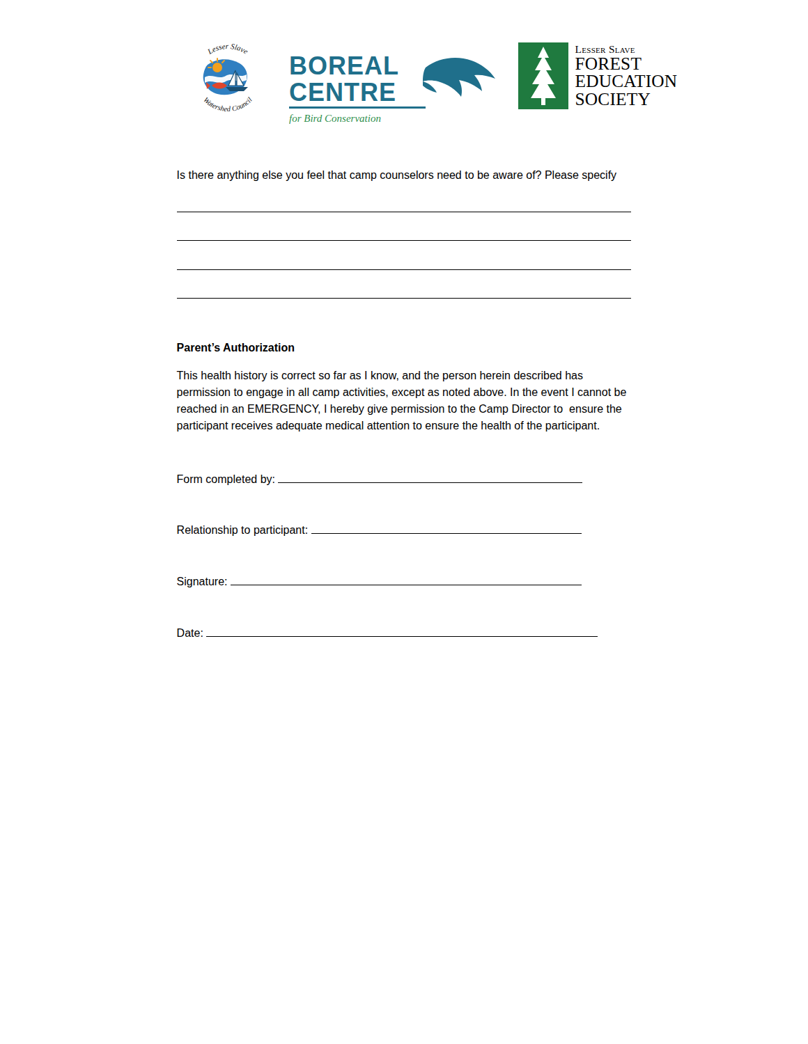Lesser Slave Watershed Council Lesser Slave Watershed Council
Boreal Centre for Bird Conservation BOREAL CENTRE for Bird Conservation
Forest Education Society tree emblem
Lesser Slave
FOREST
EDUCATION
SOCIETY
Is there anything else you feel that camp counselors need to be aware of? Please specify
Parent’s Authorization
This health history is correct so far as I know, and the person herein described has permission to engage in all camp activities, except as noted above. In the event I cannot be reached in an EMERGENCY, I hereby give permission to the Camp Director to ensure the participant receives adequate medical attention to ensure the health of the participant.
Form completed by:
Relationship to participant:
Signature:
Date: